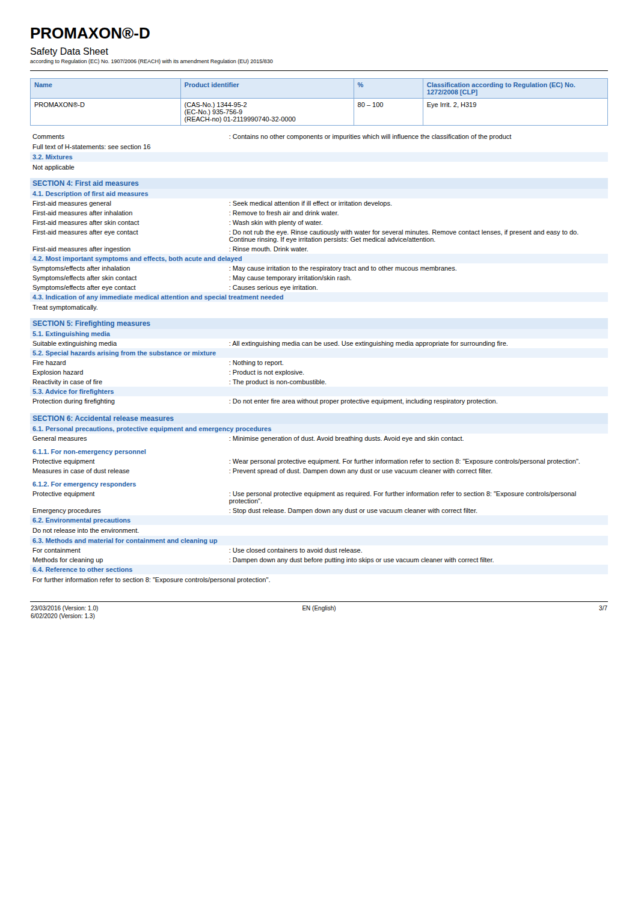PROMAXON®-D
Safety Data Sheet
according to Regulation (EC) No. 1907/2006 (REACH) with its amendment Regulation (EU) 2015/830
| Name | Product identifier | % | Classification according to Regulation (EC) No. 1272/2008 [CLP] |
| --- | --- | --- | --- |
| PROMAXON®-D | (CAS-No.) 1344-95-2 (EC-No.) 935-756-9 (REACH-no) 01-2119990740-32-0000 | 80 – 100 | Eye Irrit. 2, H319 |
| Comments | : Contains no other components or impurities which will influence the classification of the product |
Full text of H-statements: see section 16
3.2. Mixtures
Not applicable
SECTION 4: First aid measures
4.1. Description of first aid measures
| First-aid measures general | : Seek medical attention if ill effect or irritation develops. |
| First-aid measures after inhalation | : Remove to fresh air and drink water. |
| First-aid measures after skin contact | : Wash skin with plenty of water. |
| First-aid measures after eye contact | : Do not rub the eye. Rinse cautiously with water for several minutes. Remove contact lenses, if present and easy to do. Continue rinsing. If eye irritation persists: Get medical advice/attention. |
| First-aid measures after ingestion | : Rinse mouth. Drink water. |
4.2. Most important symptoms and effects, both acute and delayed
| Symptoms/effects after inhalation | : May cause irritation to the respiratory tract and to other mucous membranes. |
| Symptoms/effects after skin contact | : May cause temporary irritation/skin rash. |
| Symptoms/effects after eye contact | : Causes serious eye irritation. |
4.3. Indication of any immediate medical attention and special treatment needed
Treat symptomatically.
SECTION 5: Firefighting measures
5.1. Extinguishing media
| Suitable extinguishing media | : All extinguishing media can be used. Use extinguishing media appropriate for surrounding fire. |
5.2. Special hazards arising from the substance or mixture
| Fire hazard | : Nothing to report. |
| Explosion hazard | : Product is not explosive. |
| Reactivity in case of fire | : The product is non-combustible. |
5.3. Advice for firefighters
| Protection during firefighting | : Do not enter fire area without proper protective equipment, including respiratory protection. |
SECTION 6: Accidental release measures
6.1. Personal precautions, protective equipment and emergency procedures
| General measures | : Minimise generation of dust. Avoid breathing dusts. Avoid eye and skin contact. |
6.1.1. For non-emergency personnel
| Protective equipment | : Wear personal protective equipment. For further information refer to section 8: "Exposure controls/personal protection". |
| Measures in case of dust release | : Prevent spread of dust. Dampen down any dust or use vacuum cleaner with correct filter. |
6.1.2. For emergency responders
| Protective equipment | : Use personal protective equipment as required. For further information refer to section 8: "Exposure controls/personal protection". |
| Emergency procedures | : Stop dust release. Dampen down any dust or use vacuum cleaner with correct filter. |
6.2. Environmental precautions
Do not release into the environment.
6.3. Methods and material for containment and cleaning up
| For containment | : Use closed containers to avoid dust release. |
| Methods for cleaning up | : Dampen down any dust before putting into skips or use vacuum cleaner with correct filter. |
6.4. Reference to other sections
For further information refer to section 8: "Exposure controls/personal protection".
| 23/03/2016 (Version: 1.0) | EN (English) | 3/7 |
| 6/02/2020 (Version: 1.3) | | |